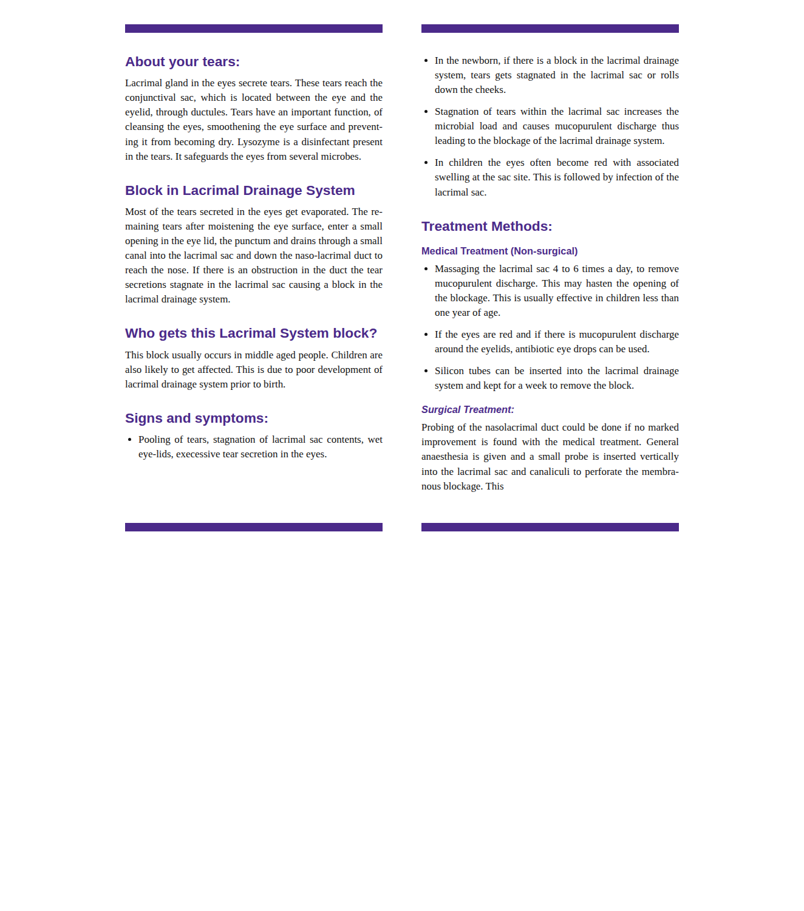About your tears:
Lacrimal gland in the eyes secrete tears. These tears reach the conjunctival sac, which is located between the eye and the eyelid, through ductules. Tears have an important function, of cleansing the eyes, smoothening the eye surface and preventing it from becoming dry. Lysozyme is a disinfectant present in the tears. It safeguards the eyes from several microbes.
Block in Lacrimal Drainage System
Most of the tears secreted in the eyes get evaporated. The remaining tears after moistening the eye surface, enter a small opening in the eye lid, the punctum and drains through a small canal into the lacrimal sac and down the naso-lacrimal duct to reach the nose. If there is an obstruction in the duct the tear secretions stagnate in the lacrimal sac causing a block in the lacrimal drainage system.
Who gets this Lacrimal System block?
This block usually occurs in middle aged people. Children are also likely to get affected. This is due to poor development of lacrimal drainage system prior to birth.
Signs and symptoms:
Pooling of tears, stagnation of lacrimal sac contents, wet eye-lids, execessive tear secretion in the eyes.
In the newborn, if there is a block in the lacrimal drainage system, tears gets stagnated in the lacrimal sac or rolls down the cheeks.
Stagnation of tears within the lacrimal sac increases the microbial load and causes mucopurulent discharge thus leading to the blockage of the lacrimal drainage system.
In children the eyes often become red with associated swelling at the sac site. This is followed by infection of the lacrimal sac.
Treatment Methods:
Medical Treatment (Non-surgical)
Massaging the lacrimal sac 4 to 6 times a day, to remove mucopurulent discharge. This may hasten the opening of the blockage. This is usually effective in children less than one year of age.
If the eyes are red and if there is mucopurulent discharge around the eyelids, antibiotic eye drops can be used.
Silicon tubes can be inserted into the lacrimal drainage system and kept for a week to remove the block.
Surgical Treatment:
Probing of the nasolacrimal duct could be done if no marked improvement is found with the medical treatment. General anaesthesia is given and a small probe is inserted vertically into the lacrimal sac and canaliculi to perforate the membranous blockage. This